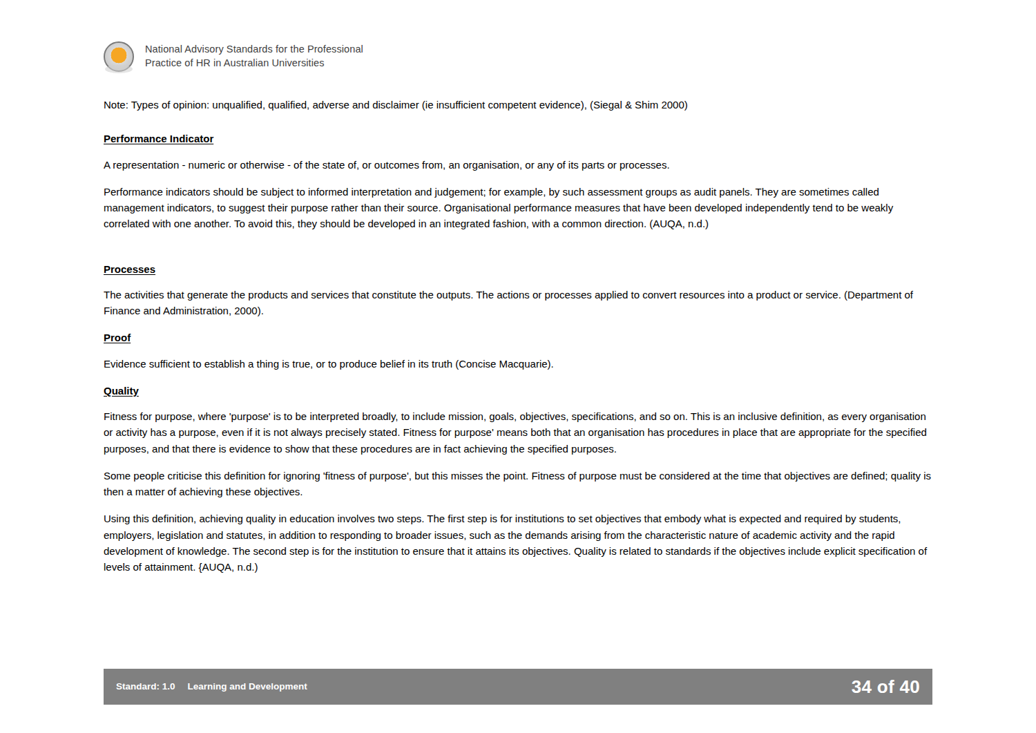National Advisory Standards for the Professional
Practice of HR in Australian Universities
Note: Types of opinion: unqualified, qualified, adverse and disclaimer (ie insufficient competent evidence), (Siegal & Shim 2000)
Performance Indicator
A representation - numeric or otherwise - of the state of, or outcomes from, an organisation, or any of its parts or processes.
Performance indicators should be subject to informed interpretation and judgement; for example, by such assessment groups as audit panels. They are sometimes called management indicators, to suggest their purpose rather than their source. Organisational performance measures that have been developed independently tend to be weakly correlated with one another. To avoid this, they should be developed in an integrated fashion, with a common direction. (AUQA, n.d.)
Processes
The activities that generate the products and services that constitute the outputs. The actions or processes applied to convert resources into a product or service. (Department of Finance and Administration, 2000).
Proof
Evidence sufficient to establish a thing is true, or to produce belief in its truth (Concise Macquarie).
Quality
Fitness for purpose, where 'purpose' is to be interpreted broadly, to include mission, goals, objectives, specifications, and so on. This is an inclusive definition, as every organisation or activity has a purpose, even if it is not always precisely stated. Fitness for purpose' means both that an organisation has procedures in place that are appropriate for the specified purposes, and that there is evidence to show that these procedures are in fact achieving the specified purposes.
Some people criticise this definition for ignoring 'fitness of purpose', but this misses the point. Fitness of purpose must be considered at the time that objectives are defined; quality is then a matter of achieving these objectives.
Using this definition, achieving quality in education involves two steps. The first step is for institutions to set objectives that embody what is expected and required by students, employers, legislation and statutes, in addition to responding to broader issues, such as the demands arising from the characteristic nature of academic activity and the rapid development of knowledge. The second step is for the institution to ensure that it attains its objectives. Quality is related to standards if the objectives include explicit specification of levels of attainment. {AUQA, n.d.)
Standard: 1.0 Learning and Development
34 of 40